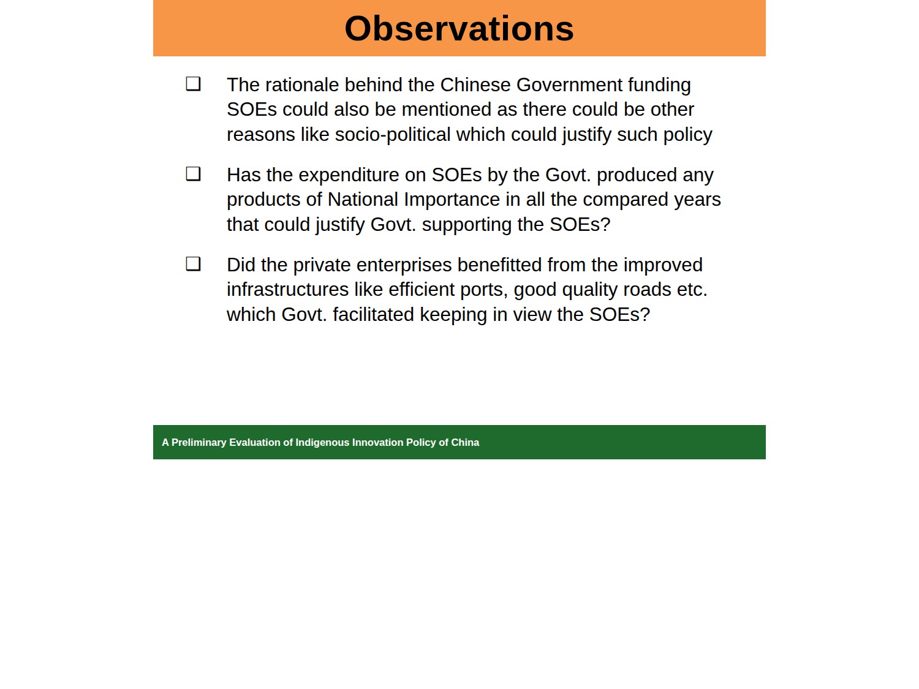Observations
The rationale behind the Chinese Government funding SOEs could also be mentioned as there could be other reasons like socio-political which could justify such policy
Has the expenditure on SOEs by the Govt. produced any products of National Importance in all the compared years that could justify Govt. supporting the SOEs?
Did the private enterprises benefitted from the improved infrastructures like efficient ports, good quality roads etc. which Govt. facilitated keeping in view the SOEs?
A Preliminary Evaluation of Indigenous Innovation Policy of China